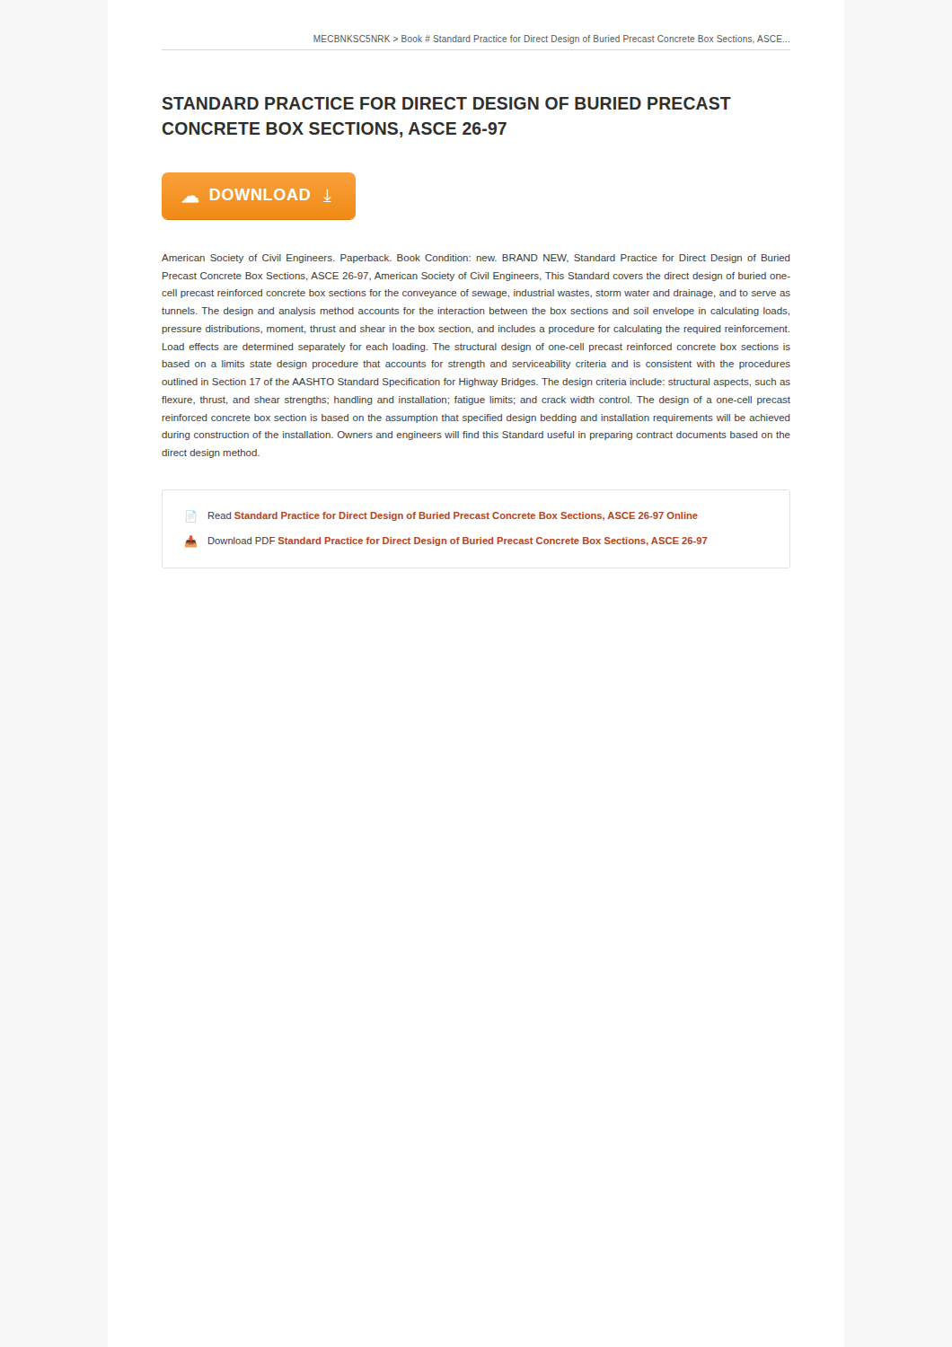MECBNKSC5NRK > Book # Standard Practice for Direct Design of Buried Precast Concrete Box Sections, ASCE...
STANDARD PRACTICE FOR DIRECT DESIGN OF BURIED PRECAST CONCRETE BOX SECTIONS, ASCE 26-97
☁DOWNLOAD⤓
American Society of Civil Engineers. Paperback. Book Condition: new. BRAND NEW, Standard Practice for Direct Design of Buried Precast Concrete Box Sections, ASCE 26-97, American Society of Civil Engineers, This Standard covers the direct design of buried one-cell precast reinforced concrete box sections for the conveyance of sewage, industrial wastes, storm water and drainage, and to serve as tunnels. The design and analysis method accounts for the interaction between the box sections and soil envelope in calculating loads, pressure distributions, moment, thrust and shear in the box section, and includes a procedure for calculating the required reinforcement. Load effects are determined separately for each loading. The structural design of one-cell precast reinforced concrete box sections is based on a limits state design procedure that accounts for strength and serviceability criteria and is consistent with the procedures outlined in Section 17 of the AASHTO Standard Specification for Highway Bridges. The design criteria include: structural aspects, such as flexure, thrust, and shear strengths; handling and installation; fatigue limits; and crack width control. The design of a one-cell precast reinforced concrete box section is based on the assumption that specified design bedding and installation requirements will be achieved during construction of the installation. Owners and engineers will find this Standard useful in preparing contract documents based on the direct design method.
📄Read Standard Practice for Direct Design of Buried Precast Concrete Box Sections, ASCE 26-97 Online
📥Download PDF Standard Practice for Direct Design of Buried Precast Concrete Box Sections, ASCE 26-97